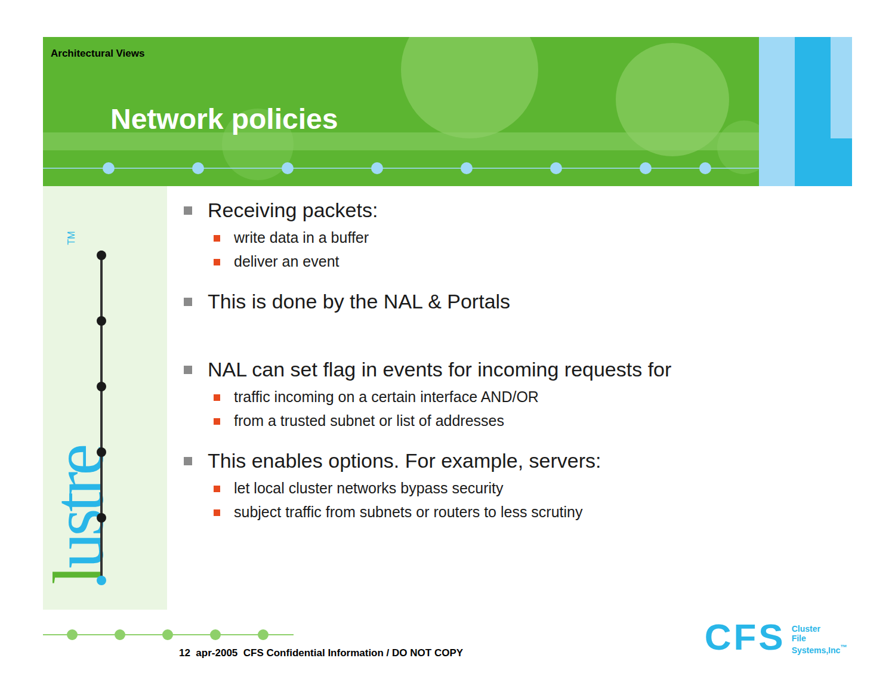Architectural Views
Network policies
lustre
TM
Receiving packets:
write data in a buffer
deliver an event
This is done by the NAL & Portals
NAL can set flag in events for incoming requests for
traffic incoming on a certain interface AND/OR
from a trusted subnet or list of addresses
This enables options. For example, servers:
let local cluster networks bypass security
subject traffic from subnets or routers to less scrutiny
12 apr-2005 CFS Confidential Information / DO NOT COPY
CFS Cluster
File
Systems,Inc™